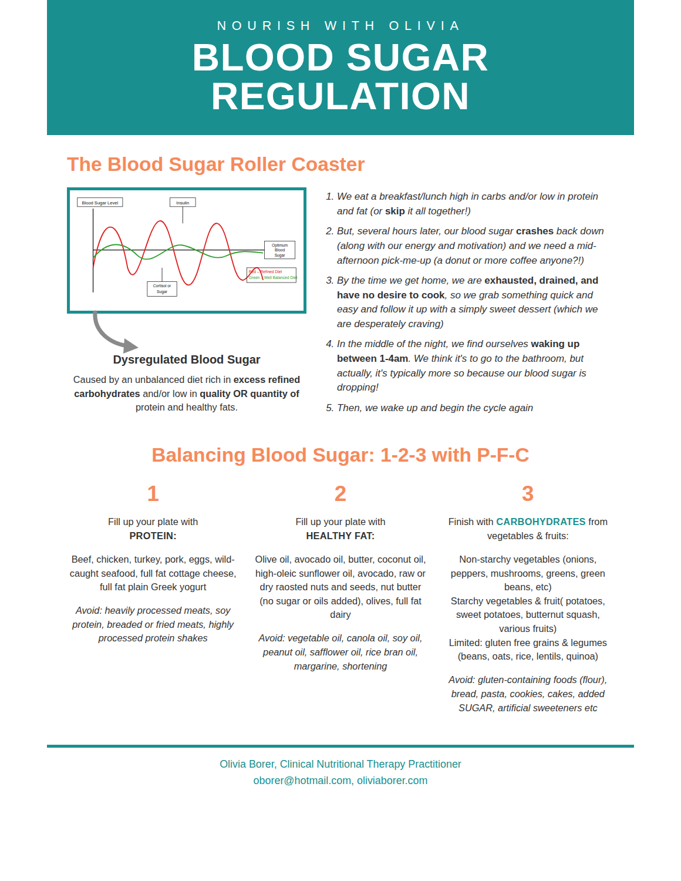Nourish with Olivia
Blood Sugar Regulation
The Blood Sugar Roller Coaster
Blood Sugar Level Insulin Cortisol or Sugar Optimum Blood Sugar Red – Refined Diet Green – Well Balanced Diet
Dysregulated Blood Sugar
Caused by an unbalanced diet rich in excess refined carbohydrates and/or low in quality OR quantity of protein and healthy fats.
We eat a breakfast/lunch high in carbs and/or low in protein and fat (or skip it all together!)
But, several hours later, our blood sugar crashes back down (along with our energy and motivation) and we need a mid-afternoon pick-me-up (a donut or more coffee anyone?!)
By the time we get home, we are exhausted, drained, and have no desire to cook, so we grab something quick and easy and follow it up with a simply sweet dessert (which we are desperately craving)
In the middle of the night, we find ourselves waking up between 1-4am. We think it's to go to the bathroom, but actually, it's typically more so because our blood sugar is dropping!
Then, we wake up and begin the cycle again
Balancing Blood Sugar: 1-2-3 with P-F-C
1
Fill up your plate with
PROTEIN:
Beef, chicken, turkey, pork, eggs, wild-caught seafood, full fat cottage cheese, full fat plain Greek yogurt
Avoid: heavily processed meats, soy protein, breaded or fried meats, highly processed protein shakes
2
Fill up your plate with
HEALTHY FAT:
Olive oil, avocado oil, butter, coconut oil, high-oleic sunflower oil, avocado, raw or dry raosted nuts and seeds, nut butter (no sugar or oils added), olives, full fat dairy
Avoid: vegetable oil, canola oil, soy oil, peanut oil, safflower oil, rice bran oil, margarine, shortening
3
Finish with CARBOHYDRATES from vegetables & fruits:
Non-starchy vegetables (onions, peppers, mushrooms, greens, green beans, etc)
Starchy vegetables & fruit( potatoes, sweet potatoes, butternut squash, various fruits)
Limited: gluten free grains & legumes (beans, oats, rice, lentils, quinoa)
Avoid: gluten-containing foods (flour), bread, pasta, cookies, cakes, added SUGAR, artificial sweeteners etc
Olivia Borer, Clinical Nutritional Therapy Practitioner
oborer@hotmail.com, oliviaborer.com